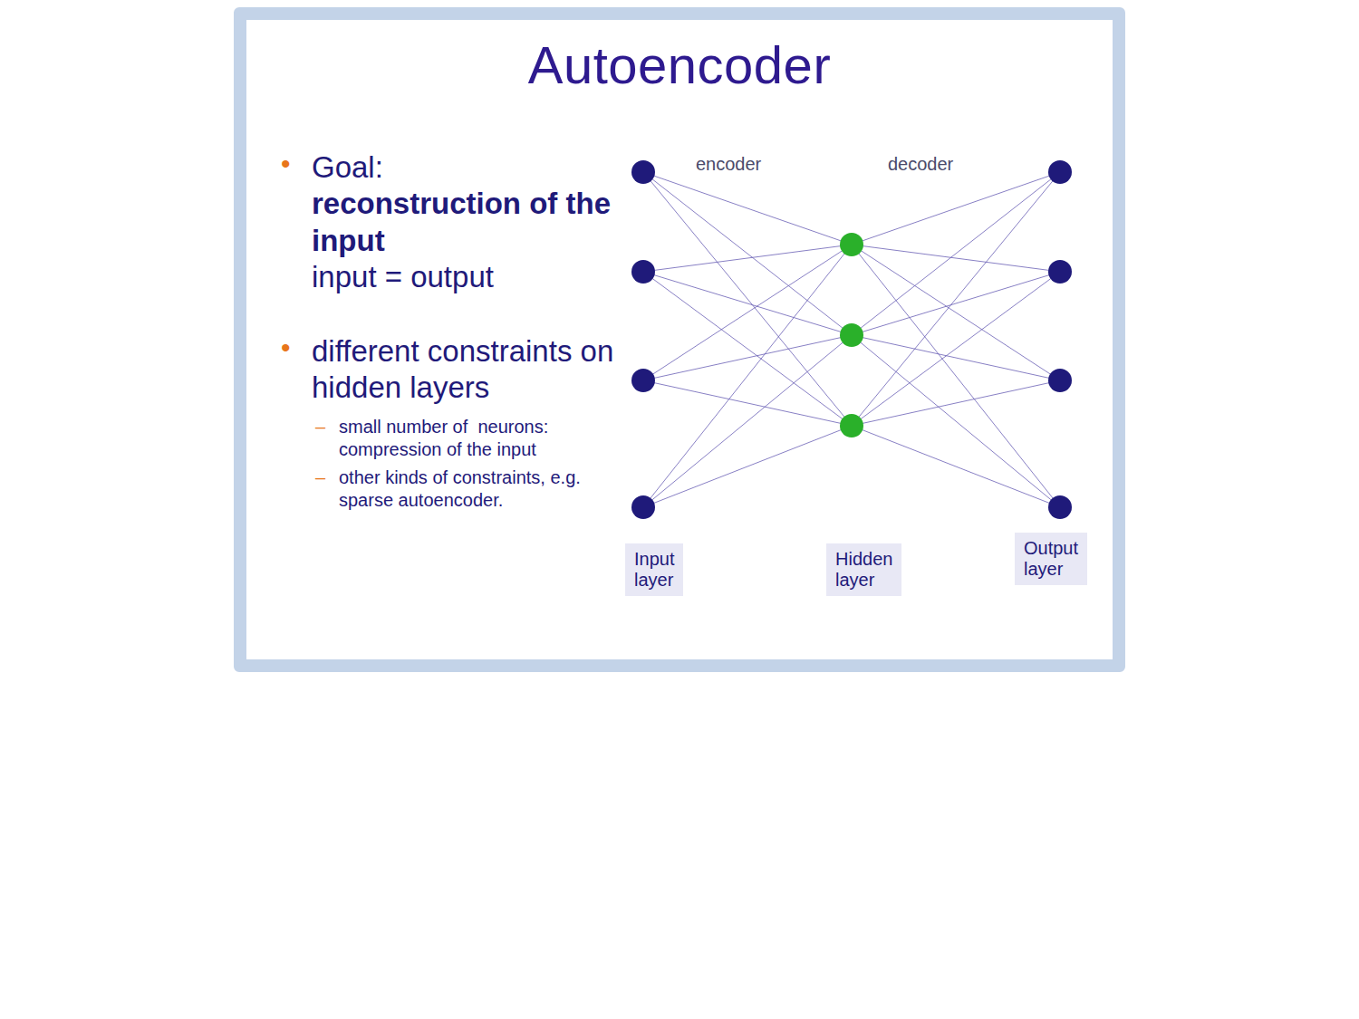Autoencoder
Goal:
reconstruction of the input
input = output
different constraints on hidden layers
small number of neurons: compression of the input
other kinds of constraints, e.g. sparse autoencoder.
encoder decoder Input
layer Hidden
layer Output
layer